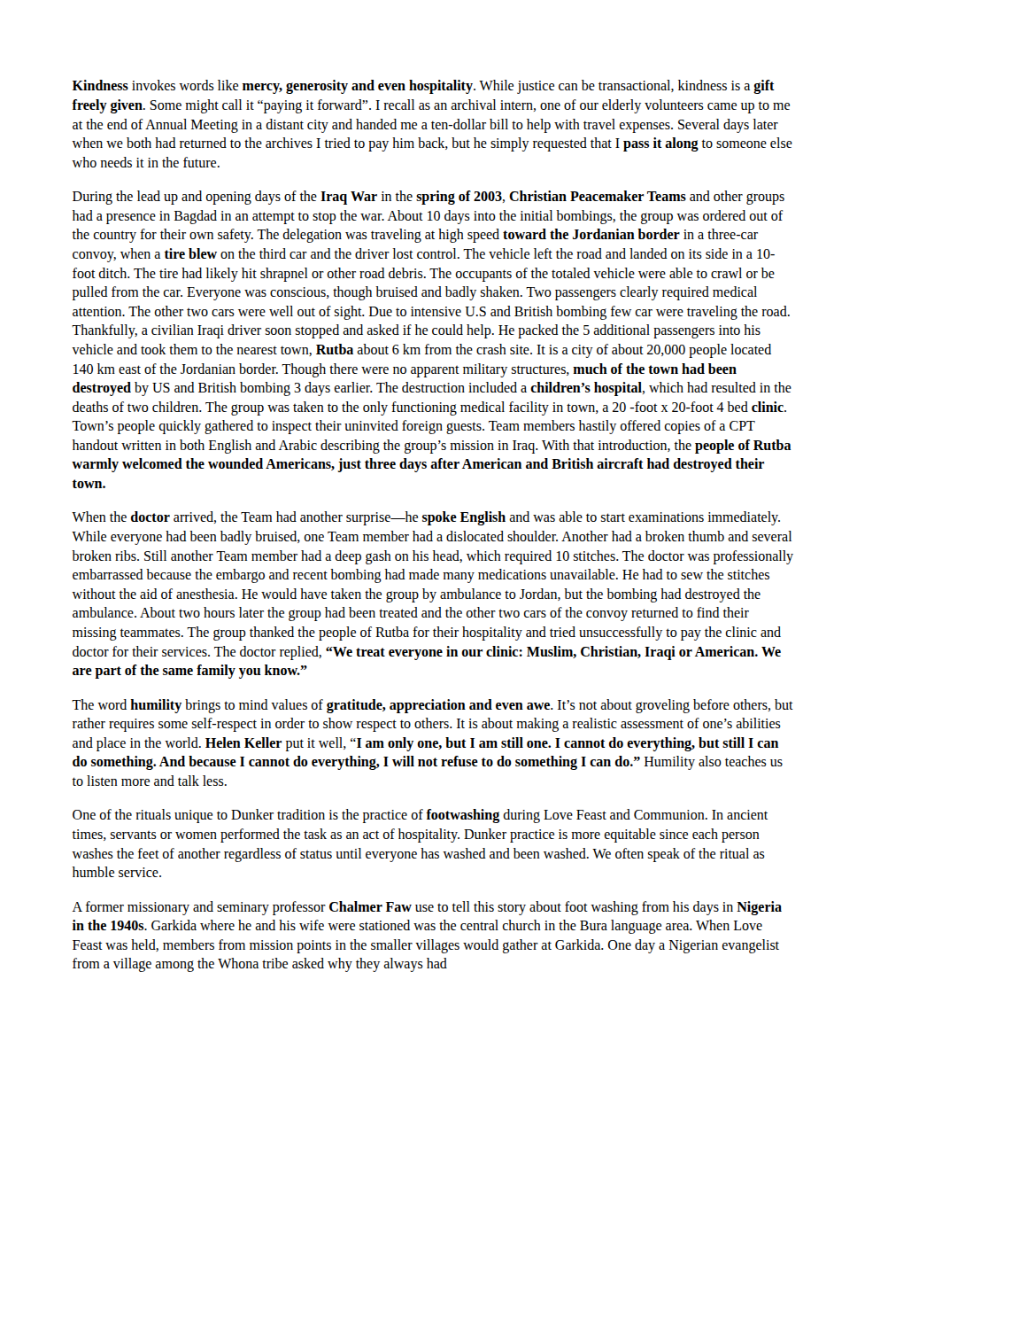Kindness invokes words like mercy, generosity and even hospitality. While justice can be transactional, kindness is a gift freely given. Some might call it “paying it forward”. I recall as an archival intern, one of our elderly volunteers came up to me at the end of Annual Meeting in a distant city and handed me a ten-dollar bill to help with travel expenses. Several days later when we both had returned to the archives I tried to pay him back, but he simply requested that I pass it along to someone else who needs it in the future.
During the lead up and opening days of the Iraq War in the spring of 2003, Christian Peacemaker Teams and other groups had a presence in Bagdad in an attempt to stop the war. About 10 days into the initial bombings, the group was ordered out of the country for their own safety. The delegation was traveling at high speed toward the Jordanian border in a three-car convoy, when a tire blew on the third car and the driver lost control. The vehicle left the road and landed on its side in a 10-foot ditch. The tire had likely hit shrapnel or other road debris. The occupants of the totaled vehicle were able to crawl or be pulled from the car. Everyone was conscious, though bruised and badly shaken. Two passengers clearly required medical attention. The other two cars were well out of sight. Due to intensive U.S and British bombing few car were traveling the road. Thankfully, a civilian Iraqi driver soon stopped and asked if he could help. He packed the 5 additional passengers into his vehicle and took them to the nearest town, Rutba about 6 km from the crash site. It is a city of about 20,000 people located 140 km east of the Jordanian border. Though there were no apparent military structures, much of the town had been destroyed by US and British bombing 3 days earlier. The destruction included a children’s hospital, which had resulted in the deaths of two children. The group was taken to the only functioning medical facility in town, a 20 -foot x 20-foot 4 bed clinic. Town’s people quickly gathered to inspect their uninvited foreign guests. Team members hastily offered copies of a CPT handout written in both English and Arabic describing the group’s mission in Iraq. With that introduction, the people of Rutba warmly welcomed the wounded Americans, just three days after American and British aircraft had destroyed their town.
When the doctor arrived, the Team had another surprise—he spoke English and was able to start examinations immediately. While everyone had been badly bruised, one Team member had a dislocated shoulder. Another had a broken thumb and several broken ribs. Still another Team member had a deep gash on his head, which required 10 stitches. The doctor was professionally embarrassed because the embargo and recent bombing had made many medications unavailable. He had to sew the stitches without the aid of anesthesia. He would have taken the group by ambulance to Jordan, but the bombing had destroyed the ambulance. About two hours later the group had been treated and the other two cars of the convoy returned to find their missing teammates. The group thanked the people of Rutba for their hospitality and tried unsuccessfully to pay the clinic and doctor for their services. The doctor replied, “We treat everyone in our clinic: Muslim, Christian, Iraqi or American. We are part of the same family you know.”
The word humility brings to mind values of gratitude, appreciation and even awe. It’s not about groveling before others, but rather requires some self-respect in order to show respect to others. It is about making a realistic assessment of one’s abilities and place in the world. Helen Keller put it well, “I am only one, but I am still one. I cannot do everything, but still I can do something. And because I cannot do everything, I will not refuse to do something I can do.” Humility also teaches us to listen more and talk less.
One of the rituals unique to Dunker tradition is the practice of footwashing during Love Feast and Communion. In ancient times, servants or women performed the task as an act of hospitality. Dunker practice is more equitable since each person washes the feet of another regardless of status until everyone has washed and been washed. We often speak of the ritual as humble service.
A former missionary and seminary professor Chalmer Faw use to tell this story about foot washing from his days in Nigeria in the 1940s. Garkida where he and his wife were stationed was the central church in the Bura language area. When Love Feast was held, members from mission points in the smaller villages would gather at Garkida. One day a Nigerian evangelist from a village among the Whona tribe asked why they always had